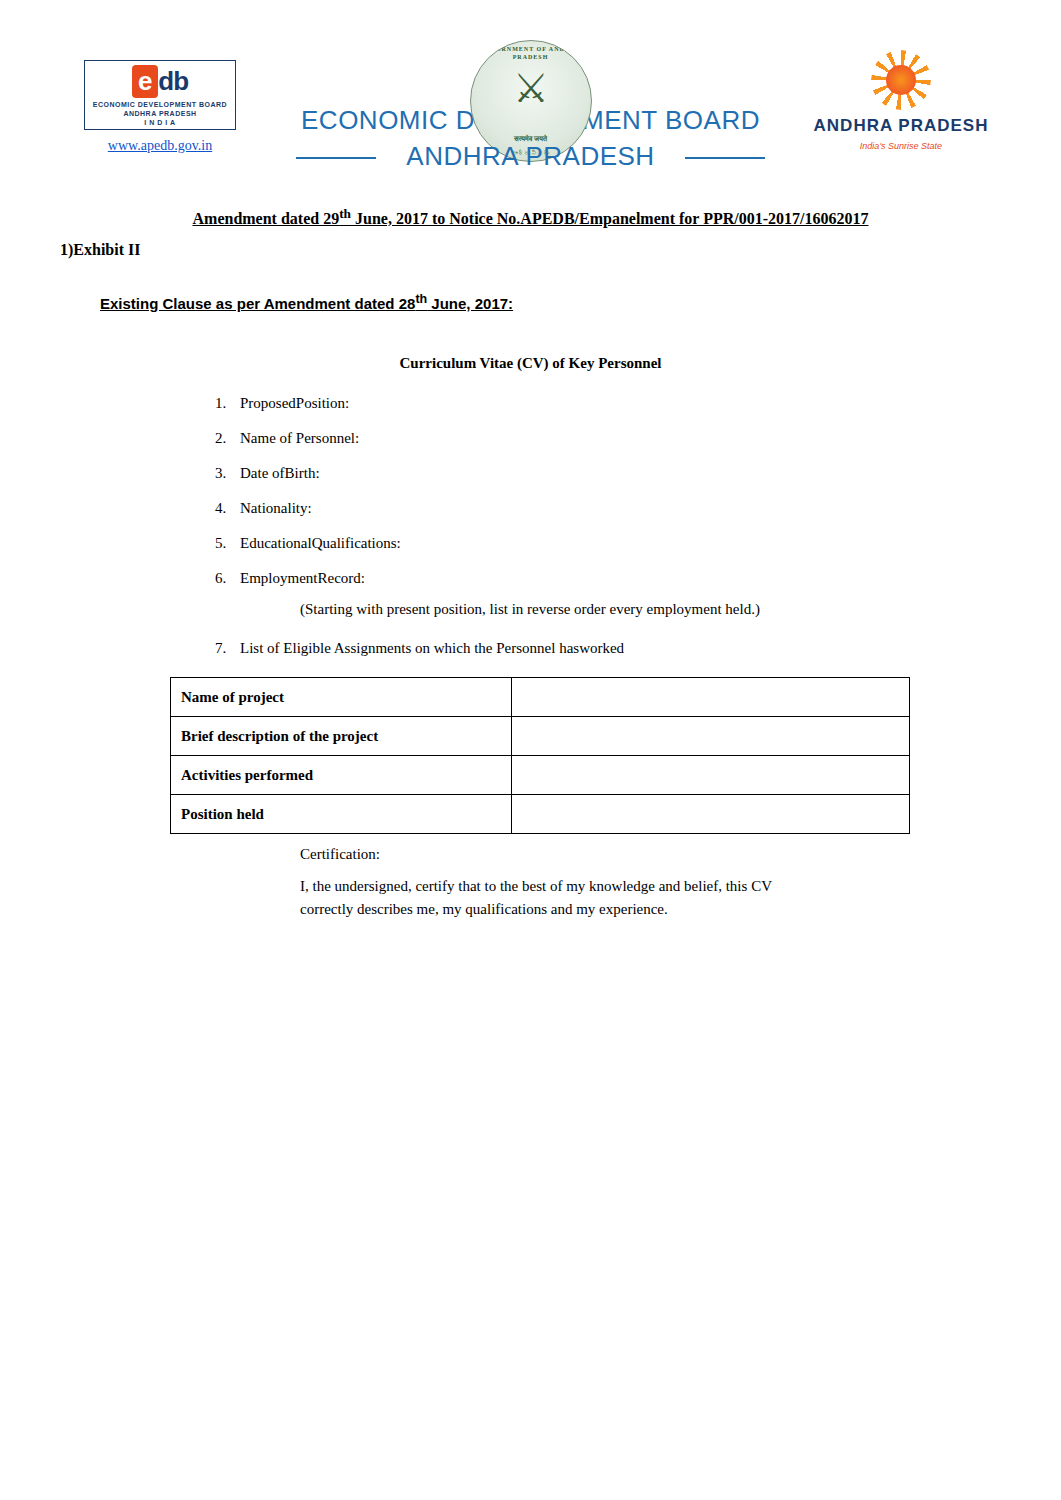edb
ECONOMIC DEVELOPMENT BOARD
ANDHRA PRADESH
I N D I A
www.apedb.gov.in
GOVERNMENT OF ANDHRA PRADESH
⚔
सत्यमेव जयते
ఆంధ్ర ప్రదేు
ANDHRA PRADESH
India's Sunrise State
ECONOMIC DEVELOPMENT BOARD
ANDHRA PRADESH
Amendment dated 29th June, 2017 to Notice No.APEDB/Empanelment for PPR/001-2017/16062017
1)Exhibit II
Existing Clause as per Amendment dated 28th June, 2017:
Curriculum Vitae (CV) of Key Personnel
ProposedPosition:
Name of Personnel:
Date ofBirth:
Nationality:
EducationalQualifications:
EmploymentRecord:
(Starting with present position, list in reverse order every employment held.)
List of Eligible Assignments on which the Personnel hasworked
| Name of project | |
| Brief description of the project | |
| Activities performed | |
| Position held | |
Certification:
I, the undersigned, certify that to the best of my knowledge and belief, this CV correctly describes me, my qualifications and my experience.